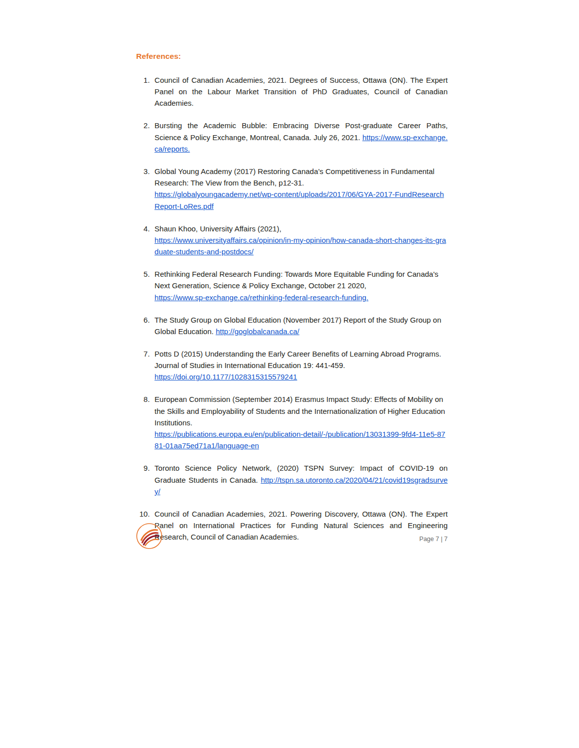References:
Council of Canadian Academies, 2021. Degrees of Success, Ottawa (ON). The Expert Panel on the Labour Market Transition of PhD Graduates, Council of Canadian Academies.
Bursting the Academic Bubble: Embracing Diverse Post-graduate Career Paths, Science & Policy Exchange, Montreal, Canada. July 26, 2021. https://www.sp-exchange.ca/reports.
Global Young Academy (2017) Restoring Canada’s Competitiveness in Fundamental Research: The View from the Bench, p12-31.
https://globalyoungacademy.net/wp-content/uploads/2017/06/GYA-2017-FundResearchReport-LoRes.pdf
Shaun Khoo, University Affairs (2021),
https://www.universityaffairs.ca/opinion/in-my-opinion/how-canada-short-changes-its-graduate-students-and-postdocs/
Rethinking Federal Research Funding: Towards More Equitable Funding for Canada's Next Generation, Science & Policy Exchange, October 21 2020,
https://www.sp-exchange.ca/rethinking-federal-research-funding.
The Study Group on Global Education (November 2017) Report of the Study Group on Global Education. http://goglobalcanada.ca/
Potts D (2015) Understanding the Early Career Benefits of Learning Abroad Programs. Journal of Studies in International Education 19: 441-459.
https://doi.org/10.1177/1028315315579241
European Commission (September 2014) Erasmus Impact Study: Effects of Mobility on the Skills and Employability of Students and the Internationalization of Higher Education Institutions.
https://publications.europa.eu/en/publication-detail/-/publication/13031399-9fd4-11e5-8781-01aa75ed71a1/language-en
Toronto Science Policy Network, (2020) TSPN Survey: Impact of COVID-19 on Graduate Students in Canada. http://tspn.sa.utoronto.ca/2020/04/21/covid19sgradsurvey/
Council of Canadian Academies, 2021. Powering Discovery, Ottawa (ON). The Expert Panel on International Practices for Funding Natural Sciences and Engineering Research, Council of Canadian Academies.
Page 7 | 7